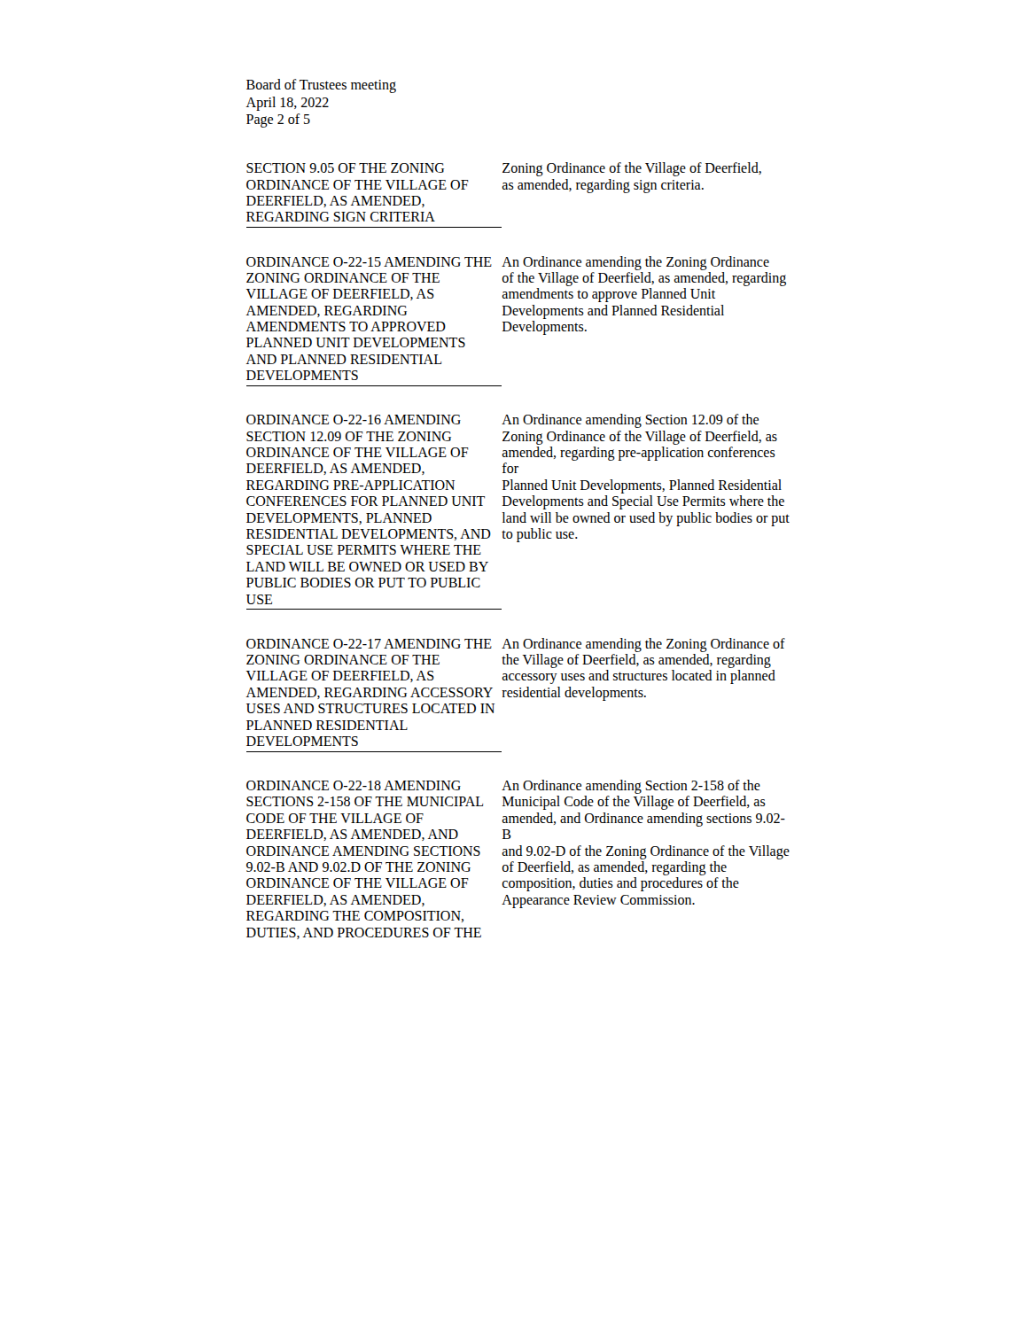Board of Trustees meeting
April 18, 2022
Page 2 of 5
| Section 9.05 of the Zoning Ordinance of the Village of Deerfield, as amended, Regarding Sign Criteria | Zoning Ordinance of the Village of Deerfield, as amended, regarding sign criteria. |
| Ordinance O-22-15 Amending the Zoning Ordinance of the Village of Deerfield, as Amended, Regarding Amendments to Approved Planned Unit Developments and Planned Residential Developments | An Ordinance amending the Zoning Ordinance of the Village of Deerfield, as amended, regarding amendments to approve Planned Unit Developments and Planned Residential Developments. |
| Ordinance O-22-16 Amending Section 12.09 of the Zoning Ordinance of the Village of Deerfield, as Amended, Regarding Pre-Application Conferences for Planned Unit Developments, Planned Residential Developments, and Special Use Permits Where the Land Will Be Owned or Used by Public Bodies or Put to Public Use | An Ordinance amending Section 12.09 of the Zoning Ordinance of the Village of Deerfield, as amended, regarding pre-application conferences for Planned Unit Developments, Planned Residential Developments and Special Use Permits where the land will be owned or used by public bodies or put to public use. |
| Ordinance O-22-17 Amending the Zoning Ordinance of the Village of Deerfield, as Amended, Regarding Accessory Uses and Structures Located in Planned Residential Developments | An Ordinance amending the Zoning Ordinance of the Village of Deerfield, as amended, regarding accessory uses and structures located in planned residential developments. |
| Ordinance O-22-18 Amending Sections 2-158 of the Municipal Code of the Village of Deerfield, as Amended, and Ordinance Amending Sections 9.02-B and 9.02.D of the Zoning Ordinance of the Village of Deerfield, as Amended, Regarding the Composition, Duties, and Procedures of the | An Ordinance amending Section 2-158 of the Municipal Code of the Village of Deerfield, as amended, and Ordinance amending sections 9.02-B and 9.02-D of the Zoning Ordinance of the Village of Deerfield, as amended, regarding the composition, duties and procedures of the Appearance Review Commission. |